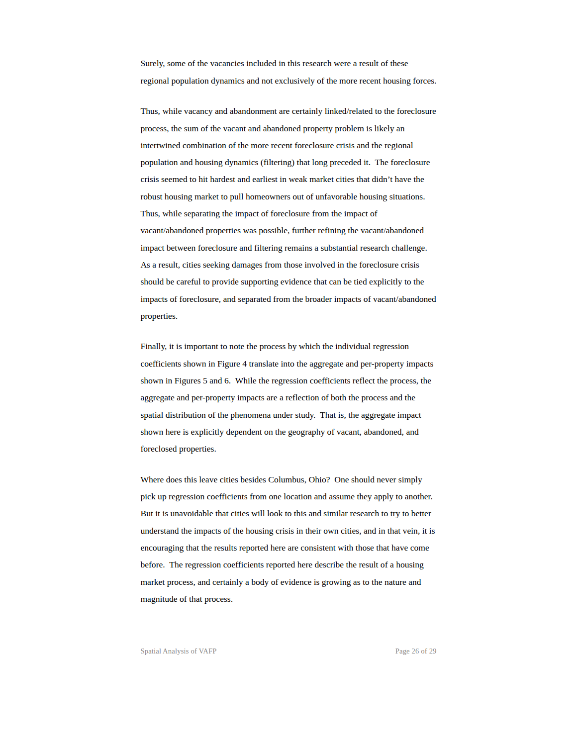Surely, some of the vacancies included in this research were a result of these regional population dynamics and not exclusively of the more recent housing forces.
Thus, while vacancy and abandonment are certainly linked/related to the foreclosure process, the sum of the vacant and abandoned property problem is likely an intertwined combination of the more recent foreclosure crisis and the regional population and housing dynamics (filtering) that long preceded it. The foreclosure crisis seemed to hit hardest and earliest in weak market cities that didn’t have the robust housing market to pull homeowners out of unfavorable housing situations. Thus, while separating the impact of foreclosure from the impact of vacant/abandoned properties was possible, further refining the vacant/abandoned impact between foreclosure and filtering remains a substantial research challenge. As a result, cities seeking damages from those involved in the foreclosure crisis should be careful to provide supporting evidence that can be tied explicitly to the impacts of foreclosure, and separated from the broader impacts of vacant/abandoned properties.
Finally, it is important to note the process by which the individual regression coefficients shown in Figure 4 translate into the aggregate and per-property impacts shown in Figures 5 and 6. While the regression coefficients reflect the process, the aggregate and per-property impacts are a reflection of both the process and the spatial distribution of the phenomena under study. That is, the aggregate impact shown here is explicitly dependent on the geography of vacant, abandoned, and foreclosed properties.
Where does this leave cities besides Columbus, Ohio? One should never simply pick up regression coefficients from one location and assume they apply to another. But it is unavoidable that cities will look to this and similar research to try to better understand the impacts of the housing crisis in their own cities, and in that vein, it is encouraging that the results reported here are consistent with those that have come before. The regression coefficients reported here describe the result of a housing market process, and certainly a body of evidence is growing as to the nature and magnitude of that process.
Spatial Analysis of VAFP
Page 26 of 29